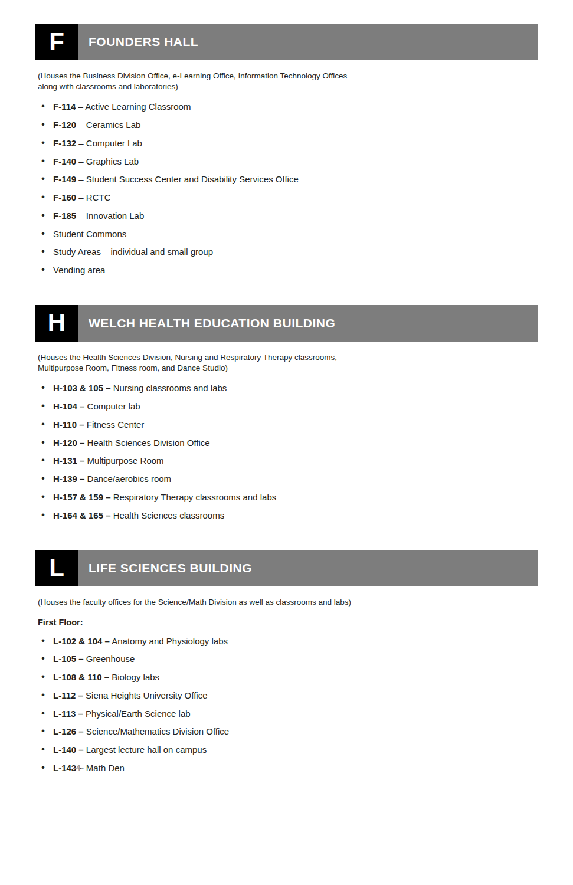F
Founders Hall
(Houses the Business Division Office, e-Learning Office, Information Technology Offices
along with classrooms and laboratories)
F-114 – Active Learning Classroom
F-120 – Ceramics Lab
F-132 – Computer Lab
F-140 – Graphics Lab
F-149 – Student Success Center and Disability Services Office
F-160 – RCTC
F-185 – Innovation Lab
Student Commons
Study Areas – individual and small group
Vending area
H
Welch Health Education Building
(Houses the Health Sciences Division, Nursing and Respiratory Therapy classrooms,
Multipurpose Room, Fitness room, and Dance Studio)
H-103 & 105 – Nursing classrooms and labs
H-104 – Computer lab
H-110 – Fitness Center
H-120 – Health Sciences Division Office
H-131 – Multipurpose Room
H-139 – Dance/aerobics room
H-157 & 159 – Respiratory Therapy classrooms and labs
H-164 & 165 – Health Sciences classrooms
L
Life Sciences Building
(Houses the faculty offices for the Science/Math Division as well as classrooms and labs)
First Floor:
L-102 & 104 – Anatomy and Physiology labs
L-105 – Greenhouse
L-108 & 110 – Biology labs
L-112 – Siena Heights University Office
L-113 – Physical/Earth Science lab
L-126 – Science/Mathematics Division Office
L-140 – Largest lecture hall on campus
-4-L-143 – Math Den